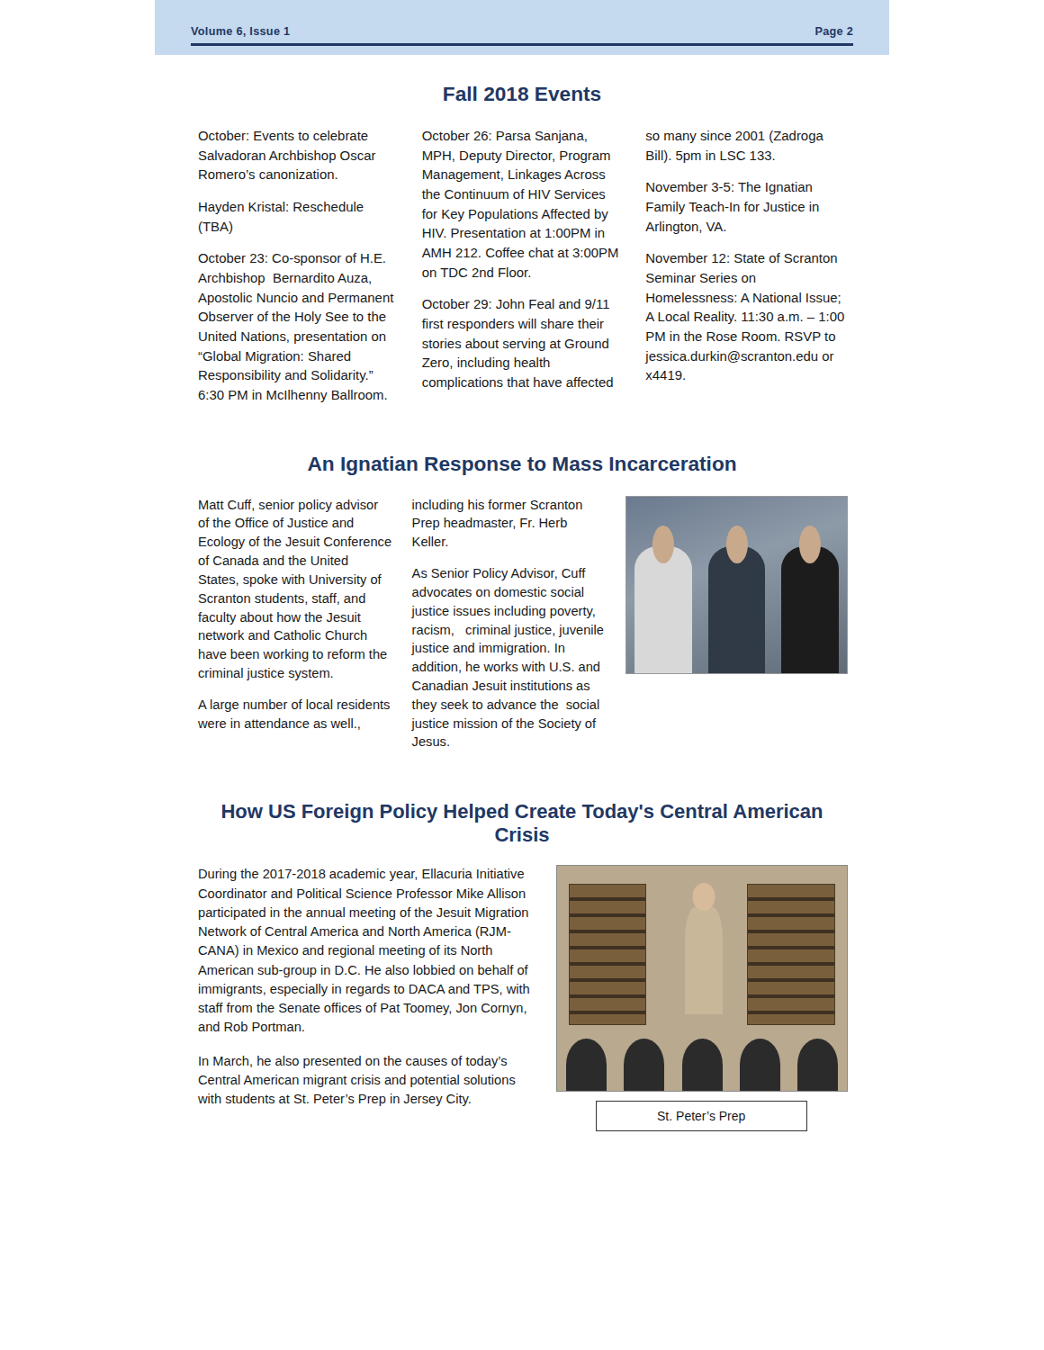Volume 6, Issue 1 Page 2
Fall 2018 Events
October: Events to celebrate Salvadoran Archbishop Oscar Romero’s canonization.
Hayden Kristal: Reschedule (TBA)
October 23: Co-sponsor of H.E. Archbishop Bernardito Auza, Apostolic Nuncio and Permanent Observer of the Holy See to the United Nations, presentation on “Global Migration: Shared Responsibility and Solidarity.” 6:30 PM in McIlhenny Ballroom.
October 26: Parsa Sanjana, MPH, Deputy Director, Program Management, Linkages Across the Continuum of HIV Services for Key Populations Affected by HIV. Presentation at 1:00PM in AMH 212. Coffee chat at 3:00PM on TDC 2nd Floor.
October 29: John Feal and 9/11 first responders will share their stories about serving at Ground Zero, including health complications that have affected
so many since 2001 (Zadroga Bill). 5pm in LSC 133.
November 3-5: The Ignatian Family Teach-In for Justice in Arlington, VA.
November 12: State of Scranton Seminar Series on Homelessness: A National Issue; A Local Reality. 11:30 a.m. – 1:00 PM in the Rose Room. RSVP to jessica.durkin@scranton.edu or x4419.
An Ignatian Response to Mass Incarceration
Matt Cuff, senior policy advisor of the Office of Justice and Ecology of the Jesuit Conference of Canada and the United States, spoke with University of Scranton students, staff, and faculty about how the Jesuit network and Catholic Church have been working to reform the criminal justice system.
A large number of local residents were in attendance as well.,
including his former Scranton Prep headmaster, Fr. Herb Keller.
As Senior Policy Advisor, Cuff advocates on domestic social justice issues including poverty, racism, criminal justice, juvenile justice and immigration. In addition, he works with U.S. and Canadian Jesuit institutions as they seek to advance the social justice mission of the Society of Jesus.
How US Foreign Policy Helped Create Today's Central American Crisis
During the 2017-2018 academic year, Ellacuria Initiative Coordinator and Political Science Professor Mike Allison participated in the annual meeting of the Jesuit Migration Network of Central America and North America (RJM-CANA) in Mexico and regional meeting of its North American sub-group in D.C. He also lobbied on behalf of immigrants, especially in regards to DACA and TPS, with staff from the Senate offices of Pat Toomey, Jon Cornyn, and Rob Portman.
In March, he also presented on the causes of today’s Central American migrant crisis and potential solutions with students at St. Peter’s Prep in Jersey City.
St. Peter’s Prep